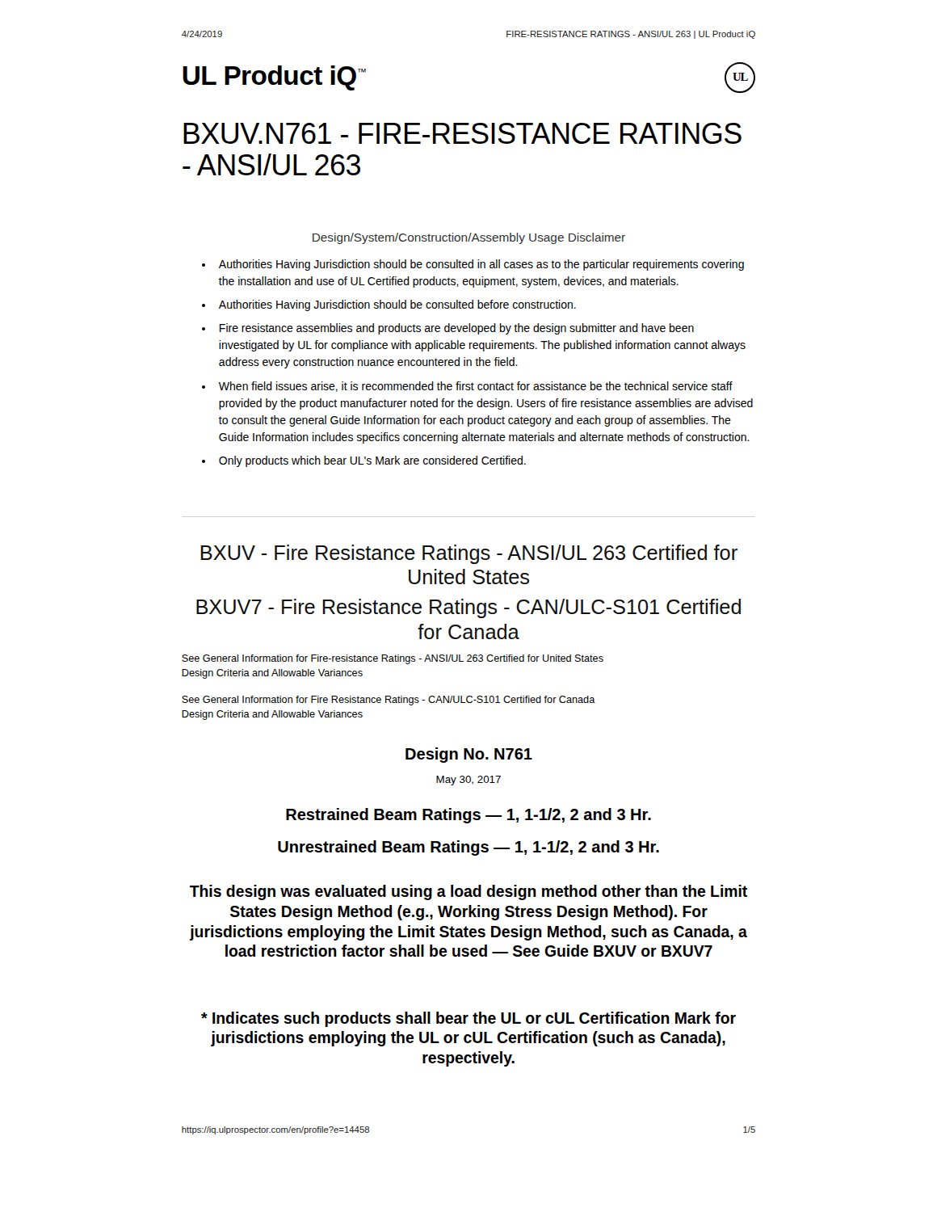4/24/2019 FIRE-RESISTANCE RATINGS - ANSI/UL 263 | UL Product iQ
UL Product iQ™
UL
BXUV.N761 - FIRE-RESISTANCE RATINGS - ANSI/UL 263
Design/System/Construction/Assembly Usage Disclaimer
Authorities Having Jurisdiction should be consulted in all cases as to the particular requirements covering the installation and use of UL Certified products, equipment, system, devices, and materials.
Authorities Having Jurisdiction should be consulted before construction.
Fire resistance assemblies and products are developed by the design submitter and have been investigated by UL for compliance with applicable requirements. The published information cannot always address every construction nuance encountered in the field.
When field issues arise, it is recommended the first contact for assistance be the technical service staff provided by the product manufacturer noted for the design. Users of fire resistance assemblies are advised to consult the general Guide Information for each product category and each group of assemblies. The Guide Information includes specifics concerning alternate materials and alternate methods of construction.
Only products which bear UL's Mark are considered Certified.
BXUV - Fire Resistance Ratings - ANSI/UL 263 Certified for United States
BXUV7 - Fire Resistance Ratings - CAN/ULC-S101 Certified for Canada
See General Information for Fire-resistance Ratings - ANSI/UL 263 Certified for United States
Design Criteria and Allowable Variances
See General Information for Fire Resistance Ratings - CAN/ULC-S101 Certified for Canada
Design Criteria and Allowable Variances
Design No. N761
May 30, 2017
Restrained Beam Ratings — 1, 1-1/2, 2 and 3 Hr.
Unrestrained Beam Ratings — 1, 1-1/2, 2 and 3 Hr.
This design was evaluated using a load design method other than the Limit States Design Method (e.g., Working Stress Design Method). For jurisdictions employing the Limit States Design Method, such as Canada, a load restriction factor shall be used — See Guide BXUV or BXUV7
* Indicates such products shall bear the UL or cUL Certification Mark for jurisdictions employing the UL or cUL Certification (such as Canada), respectively.
https://iq.ulprospector.com/en/profile?e=14458 1/5